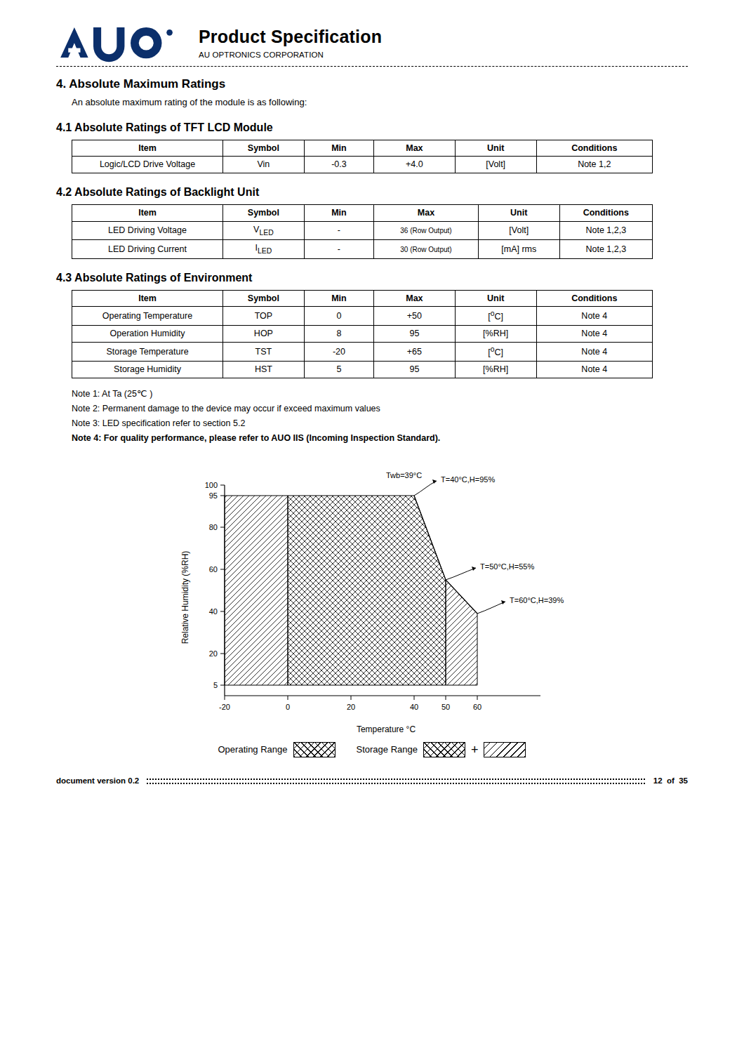Product Specification
AU OPTRONICS CORPORATION
4. Absolute Maximum Ratings
An absolute maximum rating of the module is as following:
4.1 Absolute Ratings of TFT LCD Module
| Item | Symbol | Min | Max | Unit | Conditions |
| --- | --- | --- | --- | --- | --- |
| Logic/LCD Drive Voltage | Vin | -0.3 | +4.0 | [Volt] | Note 1,2 |
4.2 Absolute Ratings of Backlight Unit
| Item | Symbol | Min | Max | Unit | Conditions |
| --- | --- | --- | --- | --- | --- |
| LED Driving Voltage | V LED | - | 36 (Row Output) | [Volt] | Note 1,2,3 |
| LED Driving Current | I LED | - | 30 (Row Output) | [mA] rms | Note 1,2,3 |
4.3 Absolute Ratings of Environment
| Item | Symbol | Min | Max | Unit | Conditions |
| --- | --- | --- | --- | --- | --- |
| Operating Temperature | TOP | 0 | +50 | [ o C] | Note 4 |
| Operation Humidity | HOP | 8 | 95 | [%RH] | Note 4 |
| Storage Temperature | TST | -20 | +65 | [ o C] | Note 4 |
| Storage Humidity | HST | 5 | 95 | [%RH] | Note 4 |
Note 1: At Ta (25℃ )
Note 2: Permanent damage to the device may occur if exceed maximum values
Note 3: LED specification refer to section 5.2
Note 4: For quality performance, please refer to AUO IIS (Incoming Inspection Standard).
Relative Humidity (%RH) Temperature °C 100 95 80 60 40 20 5 -20 0 20 40 50 60 Twb=39°C T=40°C,H=95% T=50°C,H=55% T=60°C,H=39%
Operating Range
Storage Range +
document version 0.2 12 of 35